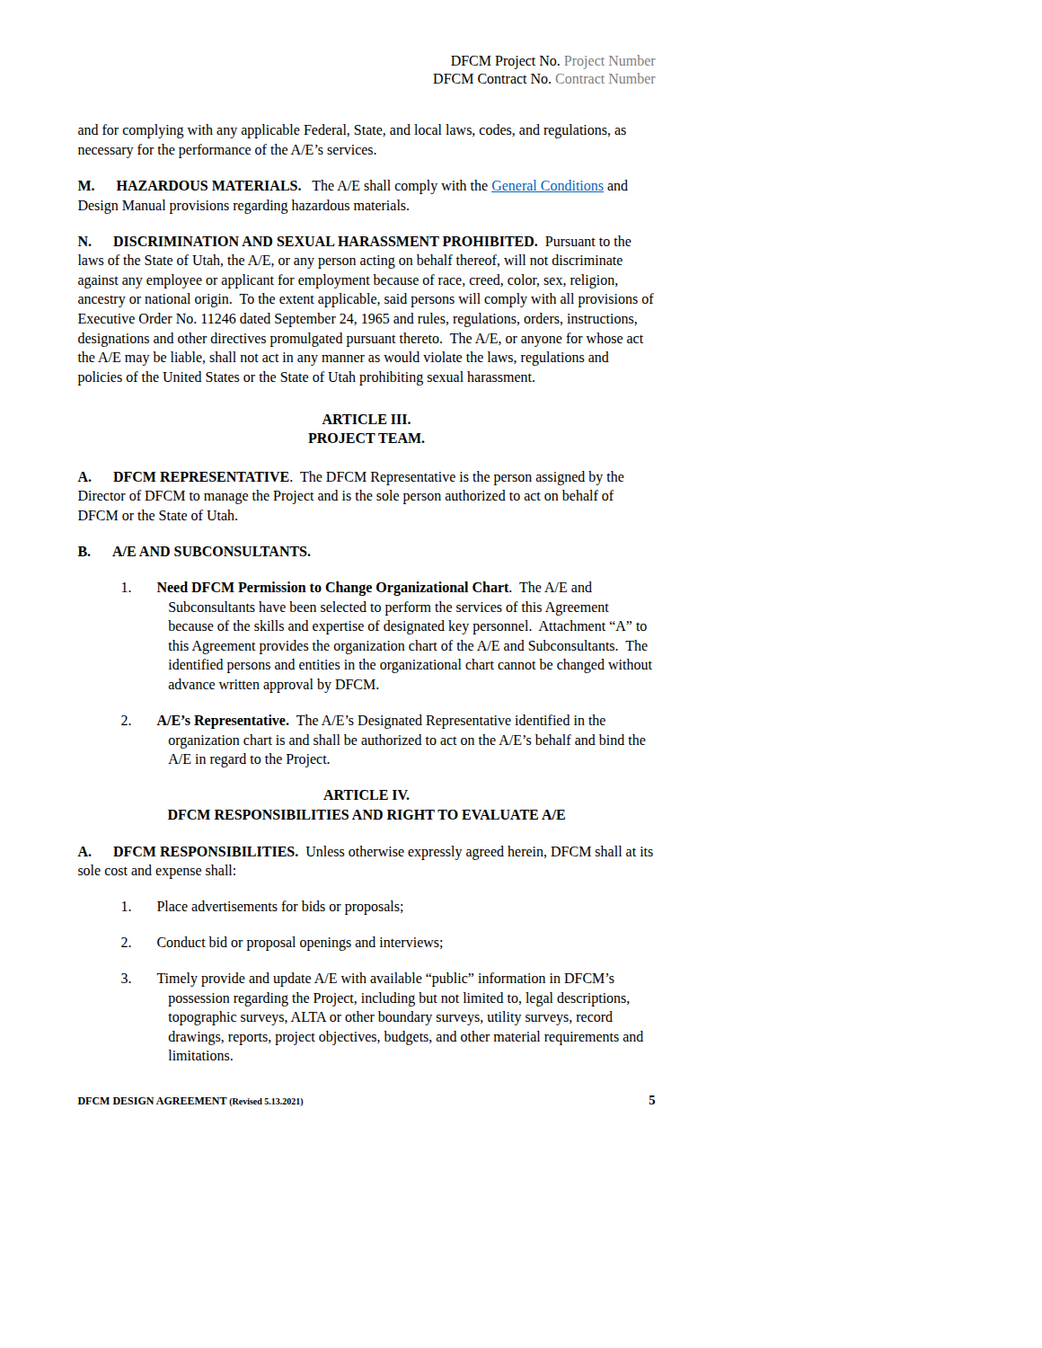DFCM Project No. Project Number
DFCM Contract No. Contract Number
and for complying with any applicable Federal, State, and local laws, codes, and regulations, as necessary for the performance of the A/E’s services.
M. HAZARDOUS MATERIALS. The A/E shall comply with the General Conditions and Design Manual provisions regarding hazardous materials.
N. DISCRIMINATION AND SEXUAL HARASSMENT PROHIBITED. Pursuant to the laws of the State of Utah, the A/E, or any person acting on behalf thereof, will not discriminate against any employee or applicant for employment because of race, creed, color, sex, religion, ancestry or national origin. To the extent applicable, said persons will comply with all provisions of Executive Order No. 11246 dated September 24, 1965 and rules, regulations, orders, instructions, designations and other directives promulgated pursuant thereto. The A/E, or anyone for whose act the A/E may be liable, shall not act in any manner as would violate the laws, regulations and policies of the United States or the State of Utah prohibiting sexual harassment.
ARTICLE III.
PROJECT TEAM.
A. DFCM REPRESENTATIVE. The DFCM Representative is the person assigned by the Director of DFCM to manage the Project and is the sole person authorized to act on behalf of DFCM or the State of Utah.
B. A/E AND SUBCONSULTANTS.
1. Need DFCM Permission to Change Organizational Chart. The A/E and Subconsultants have been selected to perform the services of this Agreement because of the skills and expertise of designated key personnel. Attachment “A” to this Agreement provides the organization chart of the A/E and Subconsultants. The identified persons and entities in the organizational chart cannot be changed without advance written approval by DFCM.
2. A/E’s Representative. The A/E’s Designated Representative identified in the organization chart is and shall be authorized to act on the A/E’s behalf and bind the A/E in regard to the Project.
ARTICLE IV.
DFCM RESPONSIBILITIES AND RIGHT TO EVALUATE A/E
A. DFCM RESPONSIBILITIES. Unless otherwise expressly agreed herein, DFCM shall at its sole cost and expense shall:
1. Place advertisements for bids or proposals;
2. Conduct bid or proposal openings and interviews;
3. Timely provide and update A/E with available “public” information in DFCM’s possession regarding the Project, including but not limited to, legal descriptions, topographic surveys, ALTA or other boundary surveys, utility surveys, record drawings, reports, project objectives, budgets, and other material requirements and limitations.
DFCM DESIGN AGREEMENT (Revised 5.13.2021) 5